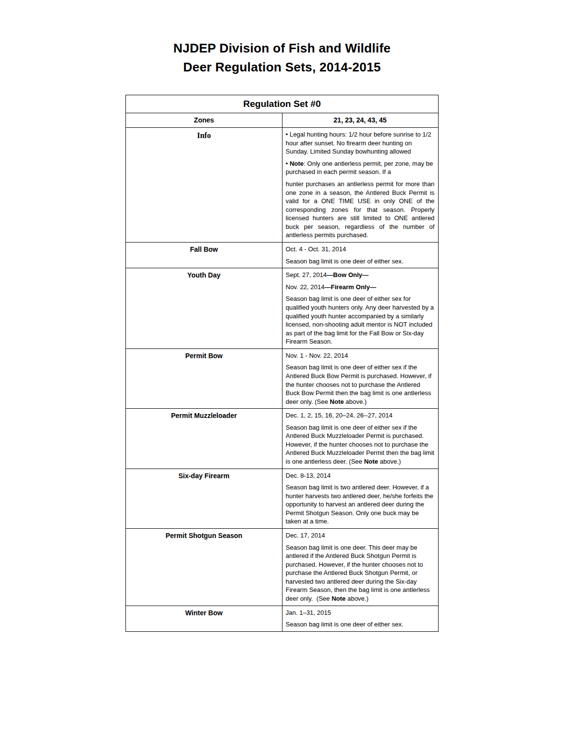NJDEP Division of Fish and Wildlife
Deer Regulation Sets, 2014-2015
| Regulation Set #0 |
| Zones | 21, 23, 24, 43, 45 |
| Info | • Legal hunting hours: 1/2 hour before sunrise to 1/2 hour after sunset. No firearm deer hunting on Sunday. Limited Sunday bowhunting allowed • Note : Only one antlerless permit, per zone, may be purchased in each permit season. If a hunter purchases an antlerless permit for more than one zone in a season, the Antlered Buck Permit is valid for a ONE TIME USE in only ONE of the corresponding zones for that season. Properly licensed hunters are still limited to ONE antlered buck per season, regardless of the number of antlerless permits purchased. |
| Fall Bow | Oct. 4 - Oct. 31, 2014 Season bag limit is one deer of either sex. |
| Youth Day | Sept. 27, 2014 —Bow Only— Nov. 22, 2014 —Firearm Only— Season bag limit is one deer of either sex for qualified youth hunters only. Any deer harvested by a qualified youth hunter accompanied by a similarly licensed, non-shooting adult mentor is NOT included as part of the bag limit for the Fall Bow or Six-day Firearm Season. |
| Permit Bow | Nov. 1 - Nov. 22, 2014 Season bag limit is one deer of either sex if the Antlered Buck Bow Permit is purchased. However, if the hunter chooses not to purchase the Antlered Buck Bow Permit then the bag limit is one antlerless deer only. (See Note above.) |
| Permit Muzzleloader | Dec. 1, 2, 15, 16, 20–24, 26--27, 2014 Season bag limit is one deer of either sex if the Antlered Buck Muzzleloader Permit is purchased. However, if the hunter chooses not to purchase the Antlered Buck Muzzleloader Permit then the bag limit is one antlerless deer. (See Note above.) |
| Six-day Firearm | Dec. 8-13, 2014 Season bag limit is two antlered deer. However, if a hunter harvests two antlered deer, he/she forfeits the opportunity to harvest an antlered deer during the Permit Shotgun Season. Only one buck may be taken at a time. |
| Permit Shotgun Season | Dec. 17, 2014 Season bag limit is one deer. This deer may be antlered if the Antlered Buck Shotgun Permit is purchased. However, if the hunter chooses not to purchase the Antlered Buck Shotgun Permit, or harvested two antlered deer during the Six-day Firearm Season, then the bag limit is one antlerless deer only. (See Note above.) |
| Winter Bow | Jan. 1–31, 2015 Season bag limit is one deer of either sex. |